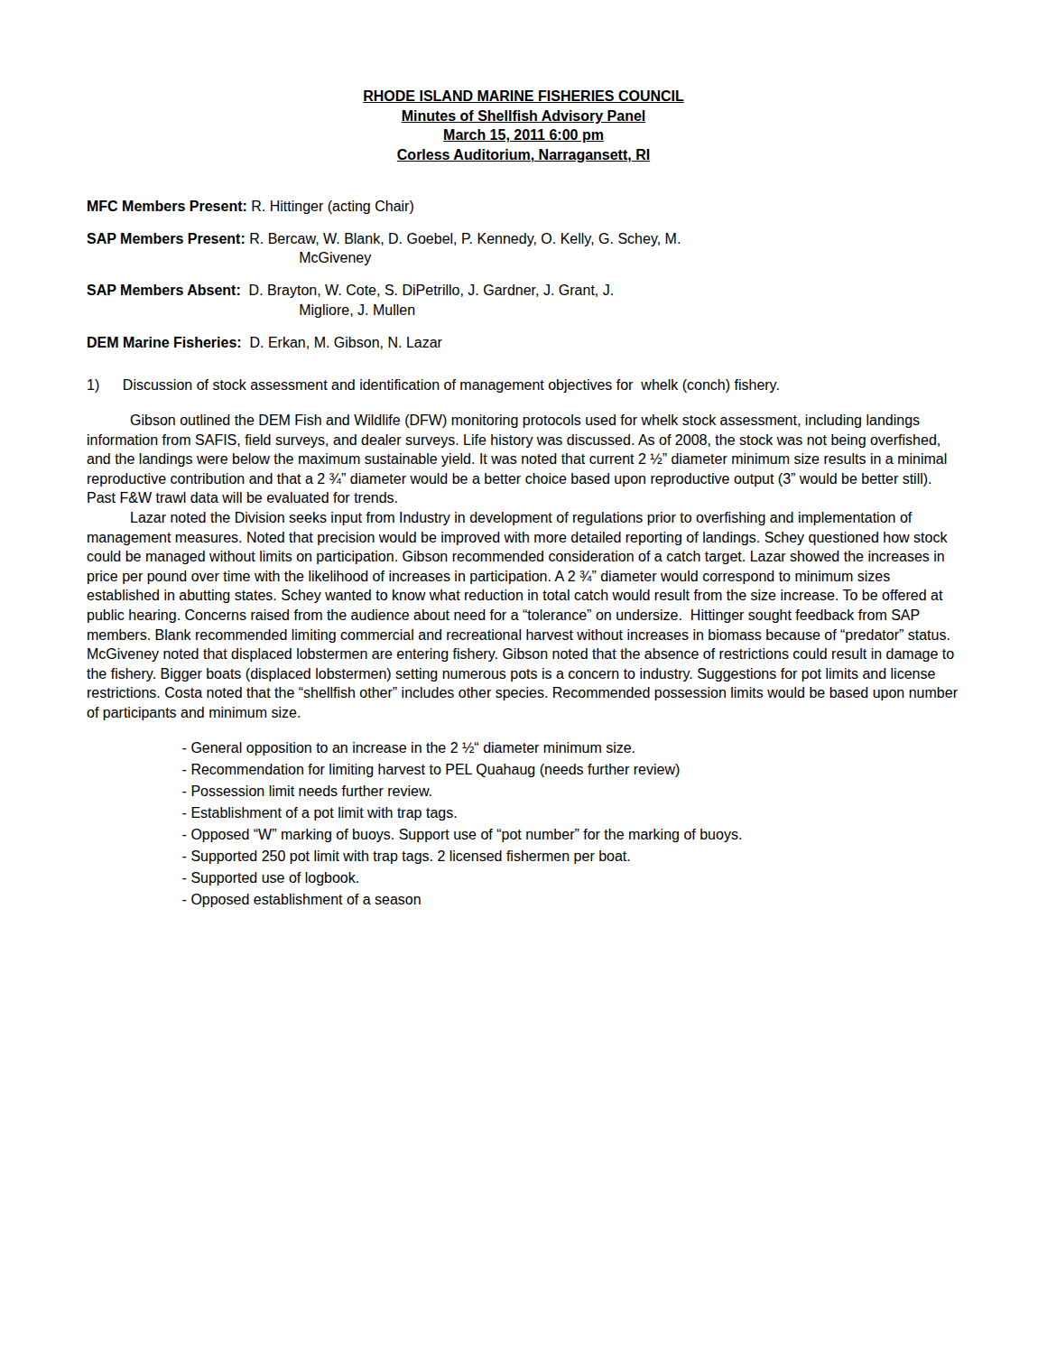RHODE ISLAND MARINE FISHERIES COUNCIL
Minutes of Shellfish Advisory Panel
March 15, 2011 6:00 pm
Corless Auditorium, Narragansett, RI
MFC Members Present: R. Hittinger (acting Chair)
SAP Members Present: R. Bercaw, W. Blank, D. Goebel, P. Kennedy, O. Kelly, G. Schey, M. McGiveney
SAP Members Absent: D. Brayton, W. Cote, S. DiPetrillo, J. Gardner, J. Grant, J. Migliore, J. Mullen
DEM Marine Fisheries: D. Erkan, M. Gibson, N. Lazar
1) Discussion of stock assessment and identification of management objectives for whelk (conch) fishery.
Gibson outlined the DEM Fish and Wildlife (DFW) monitoring protocols used for whelk stock assessment, including landings information from SAFIS, field surveys, and dealer surveys. Life history was discussed. As of 2008, the stock was not being overfished, and the landings were below the maximum sustainable yield. It was noted that current 2 ½” diameter minimum size results in a minimal reproductive contribution and that a 2 ¾” diameter would be a better choice based upon reproductive output (3” would be better still). Past F&W trawl data will be evaluated for trends.
Lazar noted the Division seeks input from Industry in development of regulations prior to overfishing and implementation of management measures. Noted that precision would be improved with more detailed reporting of landings. Schey questioned how stock could be managed without limits on participation. Gibson recommended consideration of a catch target. Lazar showed the increases in price per pound over time with the likelihood of increases in participation. A 2 ¾” diameter would correspond to minimum sizes established in abutting states. Schey wanted to know what reduction in total catch would result from the size increase. To be offered at public hearing. Concerns raised from the audience about need for a “tolerance” on undersize. Hittinger sought feedback from SAP members. Blank recommended limiting commercial and recreational harvest without increases in biomass because of “predator” status. McGiveney noted that displaced lobstermen are entering fishery. Gibson noted that the absence of restrictions could result in damage to the fishery. Bigger boats (displaced lobstermen) setting numerous pots is a concern to industry. Suggestions for pot limits and license restrictions. Costa noted that the “shellfish other” includes other species. Recommended possession limits would be based upon number of participants and minimum size.
General opposition to an increase in the 2 ½“ diameter minimum size.
Recommendation for limiting harvest to PEL Quahaug (needs further review)
Possession limit needs further review.
Establishment of a pot limit with trap tags.
Opposed “W” marking of buoys. Support use of “pot number” for the marking of buoys.
Supported 250 pot limit with trap tags. 2 licensed fishermen per boat.
Supported use of logbook.
Opposed establishment of a season